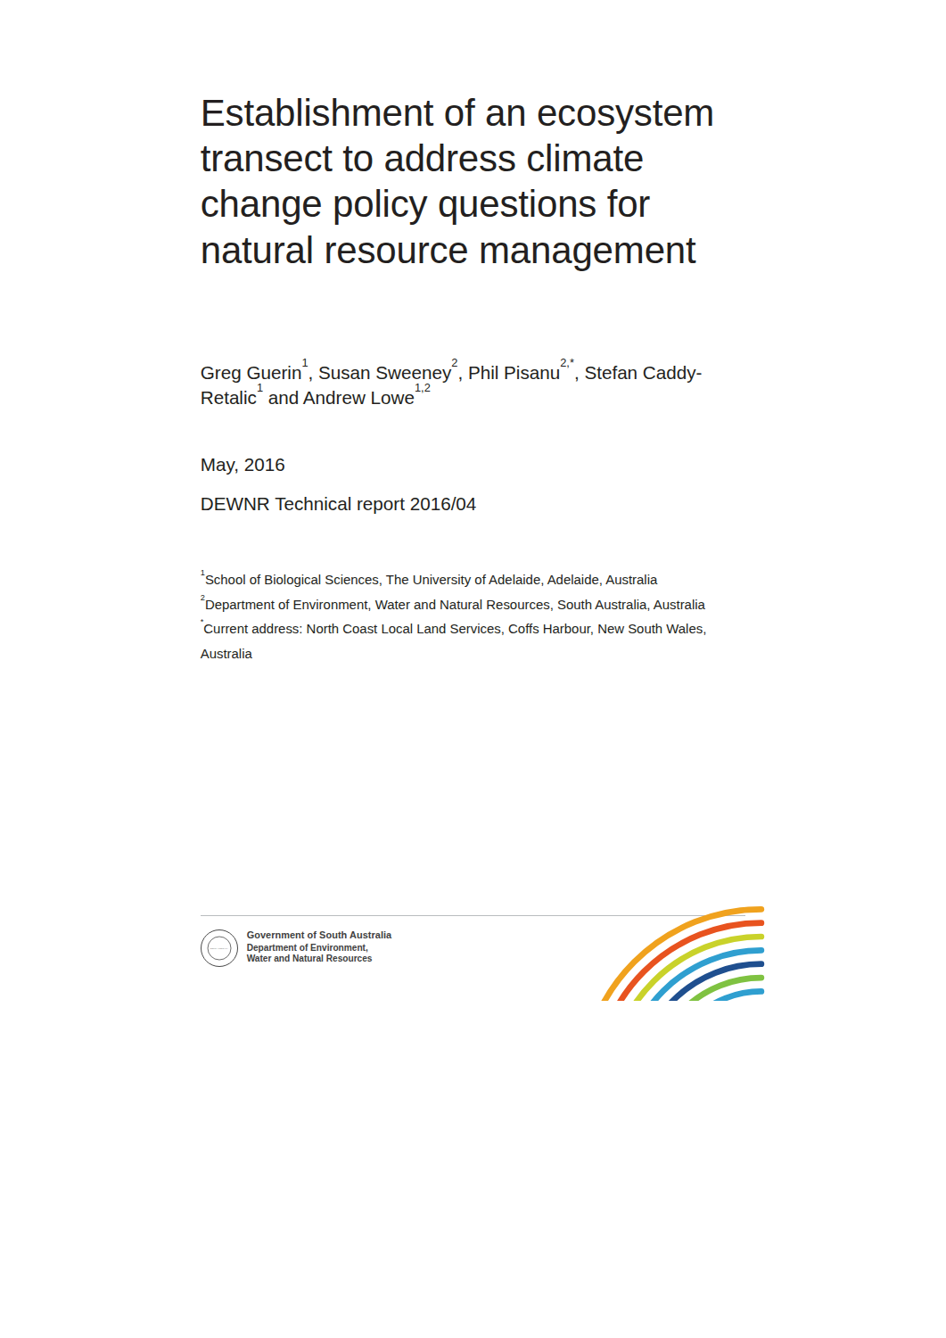Establishment of an ecosystem transect to address climate change policy questions for natural resource management
Greg Guerin1, Susan Sweeney2, Phil Pisanu2,*, Stefan Caddy-Retalic1 and Andrew Lowe1,2
May, 2016
DEWNR Technical report 2016/04
1School of Biological Sciences, The University of Adelaide, Adelaide, Australia
2Department of Environment, Water and Natural Resources, South Australia, Australia
*Current address: North Coast Local Land Services, Coffs Harbour, New South Wales, Australia
Government of South Australia
Department of Environment,
Water and Natural Resources